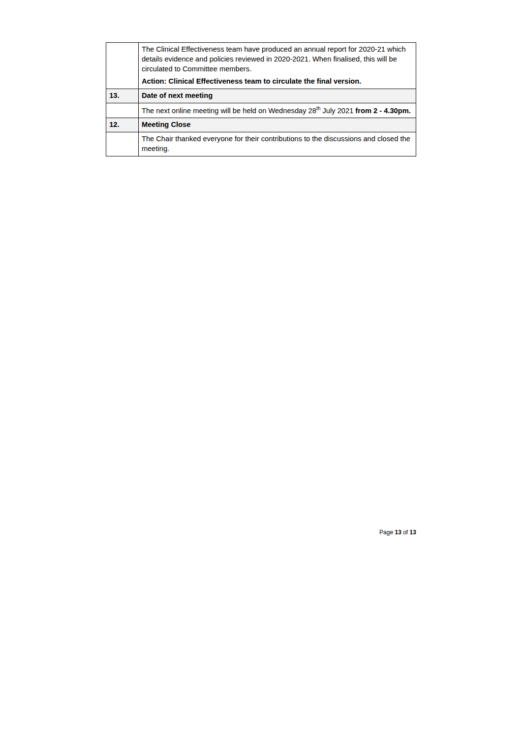| | The Clinical Effectiveness team have produced an annual report for 2020-21 which details evidence and policies reviewed in 2020-2021. When finalised, this will be circulated to Committee members. Action: Clinical Effectiveness team to circulate the final version. |
| 13. | Date of next meeting |
| | The next online meeting will be held on Wednesday 28 th July 2021 from 2 - 4.30pm. |
| 12. | Meeting Close |
| | The Chair thanked everyone for their contributions to the discussions and closed the meeting. |
Page 13 of 13